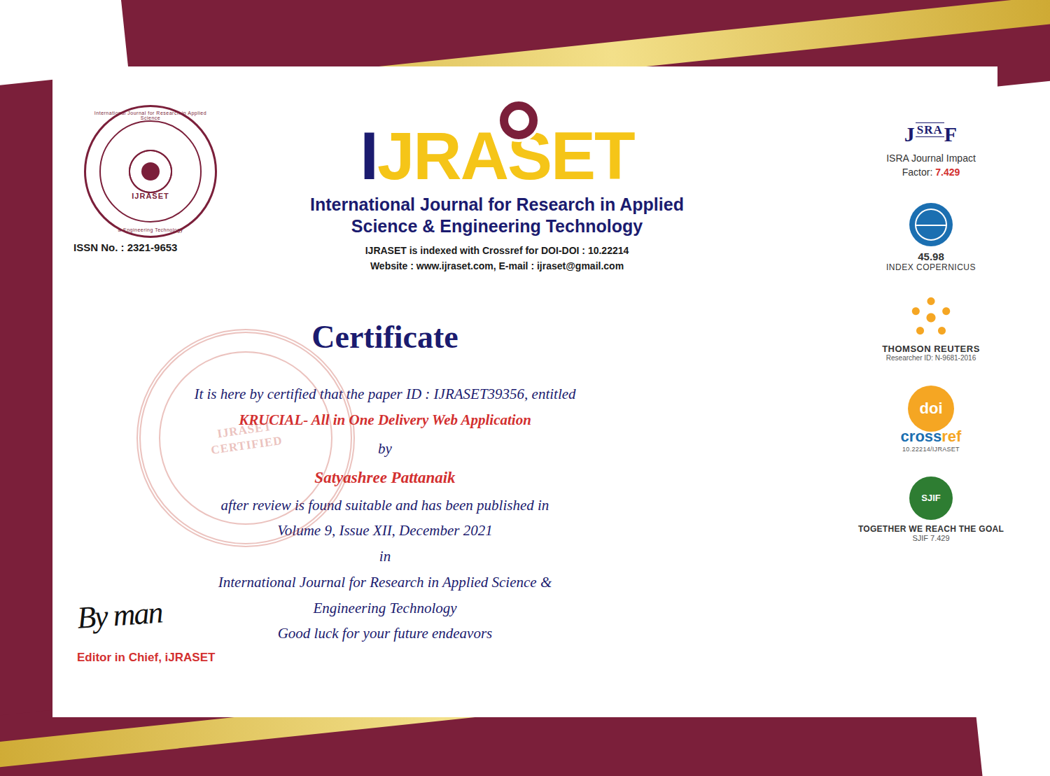International Journal for Research in Applied Science
IJRASET
& Engineering Technology
ISSN No. : 2321-9653
IJRASET
International Journal for Research in Applied
Science & Engineering Technology
IJRASET is indexed with Crossref for DOI-DOI : 10.22214
Website : www.ijraset.com, E-mail : ijraset@gmail.com
Certificate
IJRASET
CERTIFIED
It is here by certified that the paper ID : IJRASET39356, entitled
KRUCIAL- All in One Delivery Web Application
by Satyashree Pattanaik
after review is found suitable and has been published in
Volume 9, Issue XII, December 2021
in
International Journal for Research in Applied Science &
Engineering Technology
Good luck for your future endeavors
By man
Editor in Chief, iJRASET
JSRAF
ISRA Journal Impact
Factor: 7.429
45.98
INDEX COPERNICUS
THOMSON REUTERS
Researcher ID: N-9681-2016
doi
crossref
10.22214/IJRASET
TOGETHER WE REACH THE GOAL
SJIF 7.429